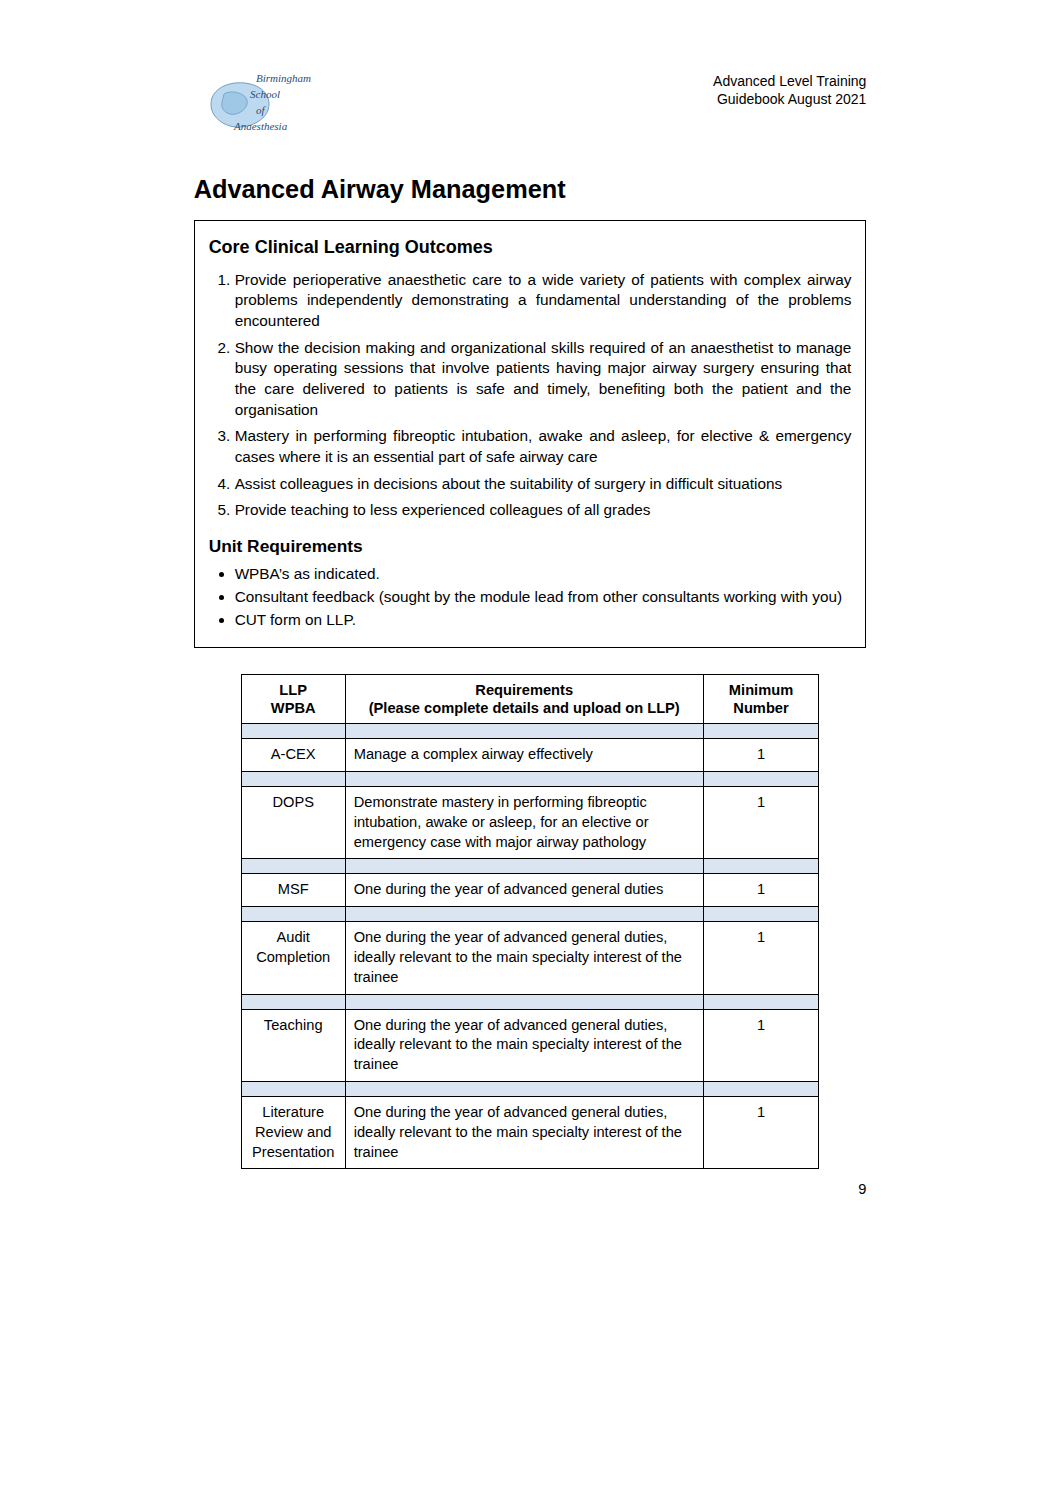Birmingham School of Anaesthesia
Advanced Level Training
Guidebook August 2021
Advanced Airway Management
Core Clinical Learning Outcomes
Provide perioperative anaesthetic care to a wide variety of patients with complex airway problems independently demonstrating a fundamental understanding of the problems encountered
Show the decision making and organizational skills required of an anaesthetist to manage busy operating sessions that involve patients having major airway surgery ensuring that the care delivered to patients is safe and timely, benefiting both the patient and the organisation
Mastery in performing fibreoptic intubation, awake and asleep, for elective & emergency cases where it is an essential part of safe airway care
Assist colleagues in decisions about the suitability of surgery in difficult situations
Provide teaching to less experienced colleagues of all grades
Unit Requirements
WPBA’s as indicated.
Consultant feedback (sought by the module lead from other consultants working with you)
CUT form on LLP.
| LLP WPBA | Requirements (Please complete details and upload on LLP) | Minimum Number |
| --- | --- | --- |
| A-CEX | Manage a complex airway effectively | 1 |
| DOPS | Demonstrate mastery in performing fibreoptic intubation, awake or asleep, for an elective or emergency case with major airway pathology | 1 |
| MSF | One during the year of advanced general duties | 1 |
| Audit Completion | One during the year of advanced general duties, ideally relevant to the main specialty interest of the trainee | 1 |
| Teaching | One during the year of advanced general duties, ideally relevant to the main specialty interest of the trainee | 1 |
| Literature Review and Presentation | One during the year of advanced general duties, ideally relevant to the main specialty interest of the trainee | 1 |
9